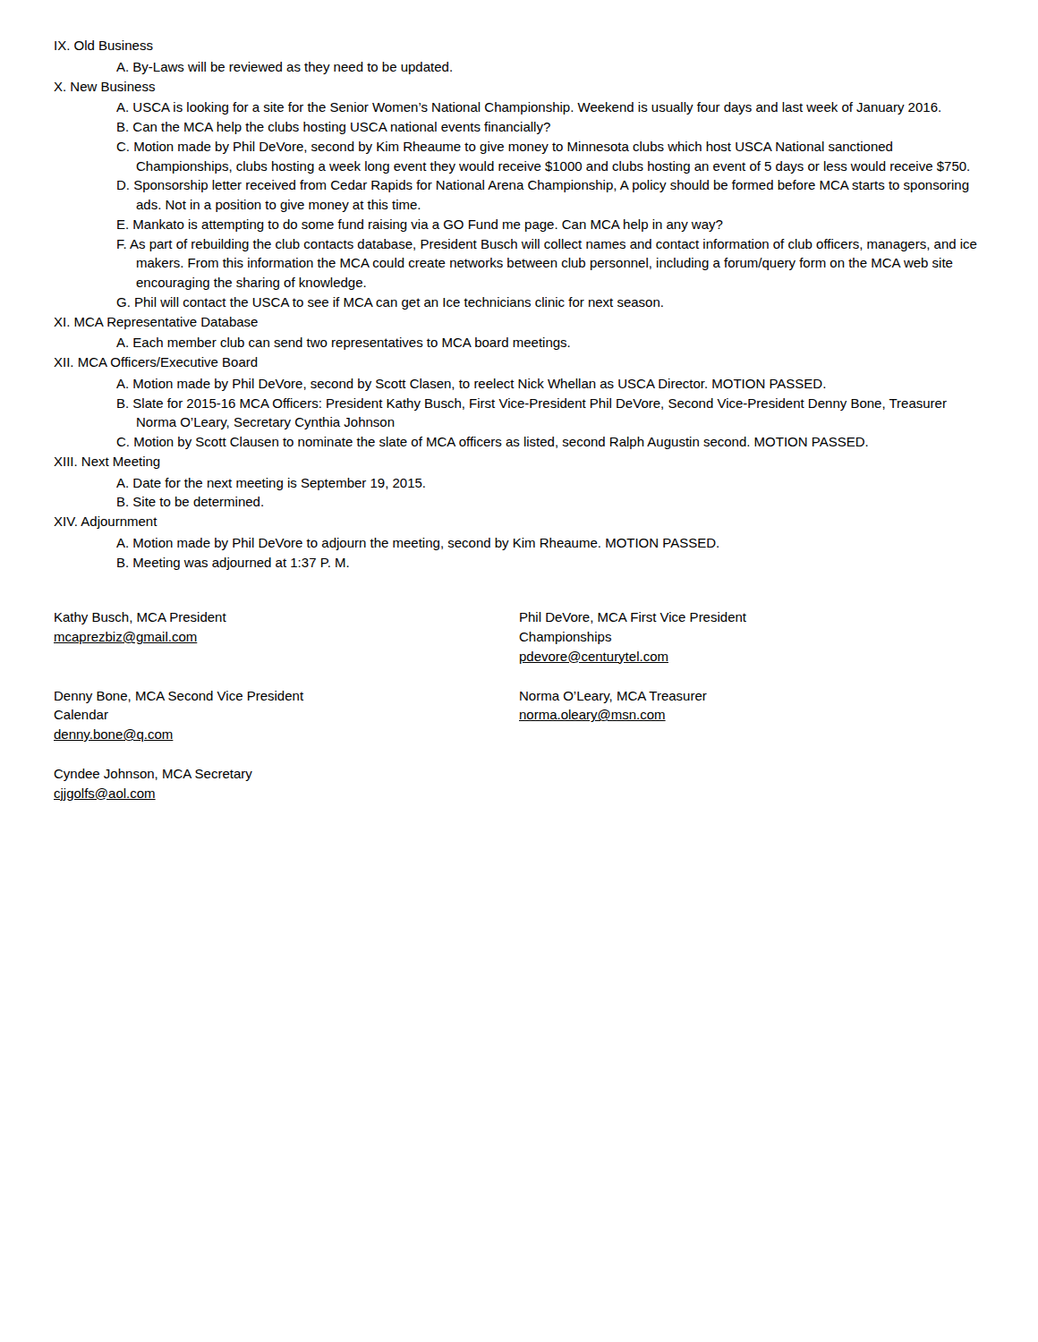IX. Old Business
A. By-Laws will be reviewed as they need to be updated.
X. New Business
A. USCA is looking for a site for the Senior Women’s National Championship. Weekend is usually four days and last week of January 2016.
B. Can the MCA help the clubs hosting USCA national events financially?
C. Motion made by Phil DeVore, second by Kim Rheaume to give money to Minnesota clubs which host USCA National sanctioned Championships, clubs hosting a week long event they would receive $1000 and clubs hosting an event of 5 days or less would receive $750.
D. Sponsorship letter received from Cedar Rapids for National Arena Championship, A policy should be formed before MCA starts to sponsoring ads. Not in a position to give money at this time.
E. Mankato is attempting to do some fund raising via a GO Fund me page. Can MCA help in any way?
F. As part of rebuilding the club contacts database, President Busch will collect names and contact information of club officers, managers, and ice makers. From this information the MCA could create networks between club personnel, including a forum/query form on the MCA web site encouraging the sharing of knowledge.
G. Phil will contact the USCA to see if MCA can get an Ice technicians clinic for next season.
XI. MCA Representative Database
A. Each member club can send two representatives to MCA board meetings.
XII. MCA Officers/Executive Board
A. Motion made by Phil DeVore, second by Scott Clasen, to reelect Nick Whellan as USCA Director. MOTION PASSED.
B. Slate for 2015-16 MCA Officers: President Kathy Busch, First Vice-President Phil DeVore, Second Vice-President Denny Bone, Treasurer Norma O’Leary, Secretary Cynthia Johnson
C. Motion by Scott Clausen to nominate the slate of MCA officers as listed, second Ralph Augustin second. MOTION PASSED.
XIII. Next Meeting
A. Date for the next meeting is September 19, 2015.
B. Site to be determined.
XIV. Adjournment
A. Motion made by Phil DeVore to adjourn the meeting, second by Kim Rheaume. MOTION PASSED.
B. Meeting was adjourned at 1:37 P. M.
| Kathy Busch, MCA President mcaprezbiz@gmail.com | Phil DeVore, MCA First Vice President Championships pdevore@centurytel.com |
| Denny Bone, MCA Second Vice President Calendar denny.bone@q.com | Norma O’Leary, MCA Treasurer norma.oleary@msn.com |
| Cyndee Johnson, MCA Secretary cjjgolfs@aol.com | |